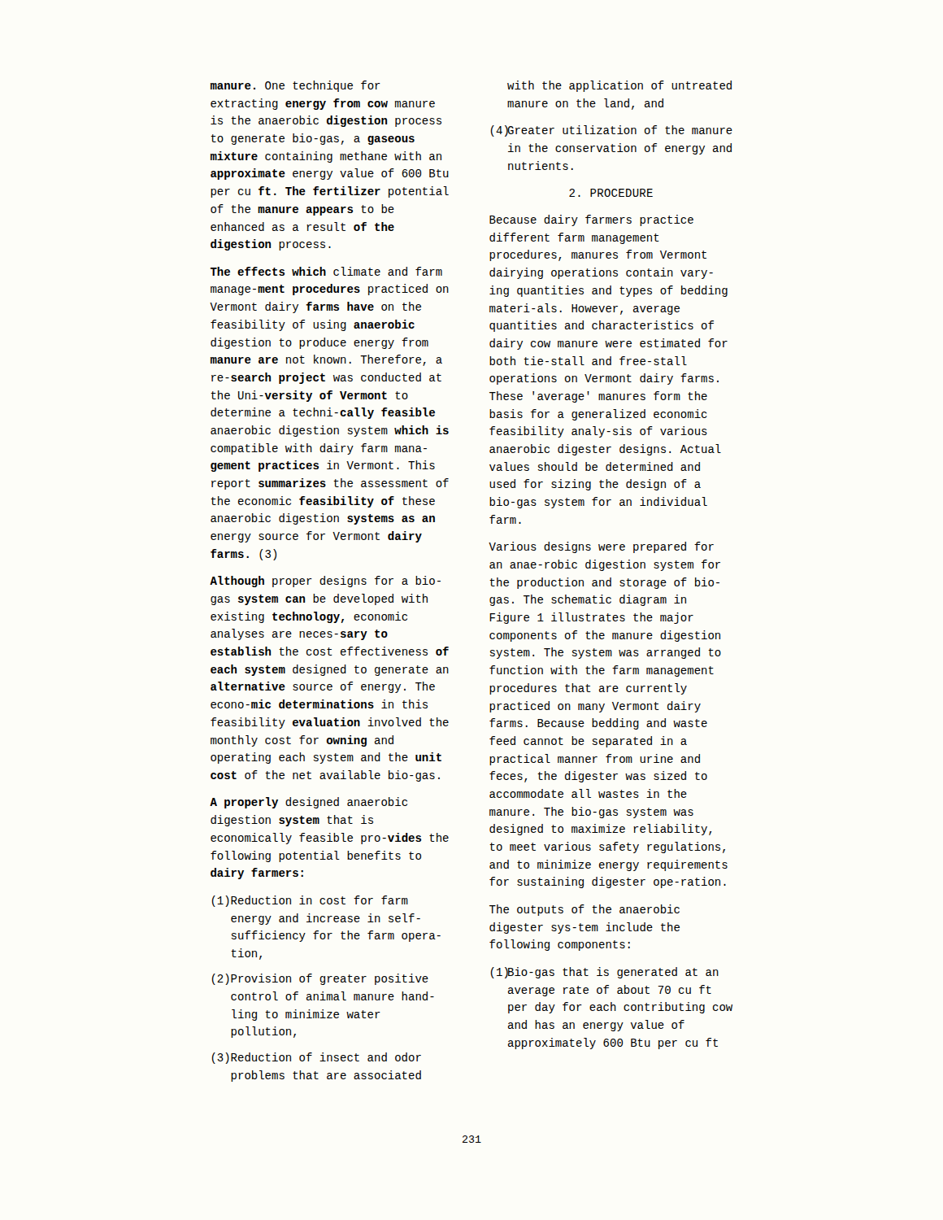manure. One technique for extracting energy from cow manure is the anaerobic digestion process to generate bio-gas, a gaseous mixture containing methane with an approximate energy value of 600 Btu per cu ft. The fertilizer potential of the manure appears to be enhanced as a result of the digestion process.
The effects which climate and farm manage-ment procedures practiced on Vermont dairy farms have on the feasibility of using anaerobic digestion to produce energy from manure are not known. Therefore, a re-search project was conducted at the Uni-versity of Vermont to determine a techni-cally feasible anaerobic digestion system which is compatible with dairy farm mana-gement practices in Vermont. This report summarizes the assessment of the economic feasibility of these anaerobic digestion systems as an energy source for Vermont dairy farms. (3)
Although proper designs for a bio-gas system can be developed with existing technology, economic analyses are neces-sary to establish the cost effectiveness of each system designed to generate an alternative source of energy. The econo-mic determinations in this feasibility evaluation involved the monthly cost for owning and operating each system and the unit cost of the net available bio-gas.
A properly designed anaerobic digestion system that is economically feasible pro-vides the following potential benefits to dairy farmers:
(1) Reduction in cost for farm energy and increase in self-sufficiency for the farm opera-tion,
(2) Provision of greater positive control of animal manure hand-ling to minimize water pollution,
(3) Reduction of insect and odor problems that are associated
with the application of untreated manure on the land, and
(4) Greater utilization of the manure in the conservation of energy and nutrients.
2. PROCEDURE
Because dairy farmers practice different farm management procedures, manures from Vermont dairying operations contain vary-ing quantities and types of bedding materi-als. However, average quantities and characteristics of dairy cow manure were estimated for both tie-stall and free-stall operations on Vermont dairy farms. These 'average' manures form the basis for a generalized economic feasibility analy-sis of various anaerobic digester designs. Actual values should be determined and used for sizing the design of a bio-gas system for an individual farm.
Various designs were prepared for an anae-robic digestion system for the production and storage of bio-gas. The schematic diagram in Figure 1 illustrates the major components of the manure digestion system. The system was arranged to function with the farm management procedures that are currently practiced on many Vermont dairy farms. Because bedding and waste feed cannot be separated in a practical manner from urine and feces, the digester was sized to accommodate all wastes in the manure. The bio-gas system was designed to maximize reliability, to meet various safety regulations, and to minimize energy requirements for sustaining digester ope-ration.
The outputs of the anaerobic digester sys-tem include the following components:
(1) Bio-gas that is generated at an average rate of about 70 cu ft per day for each contributing cow and has an energy value of approximately 600 Btu per cu ft
231